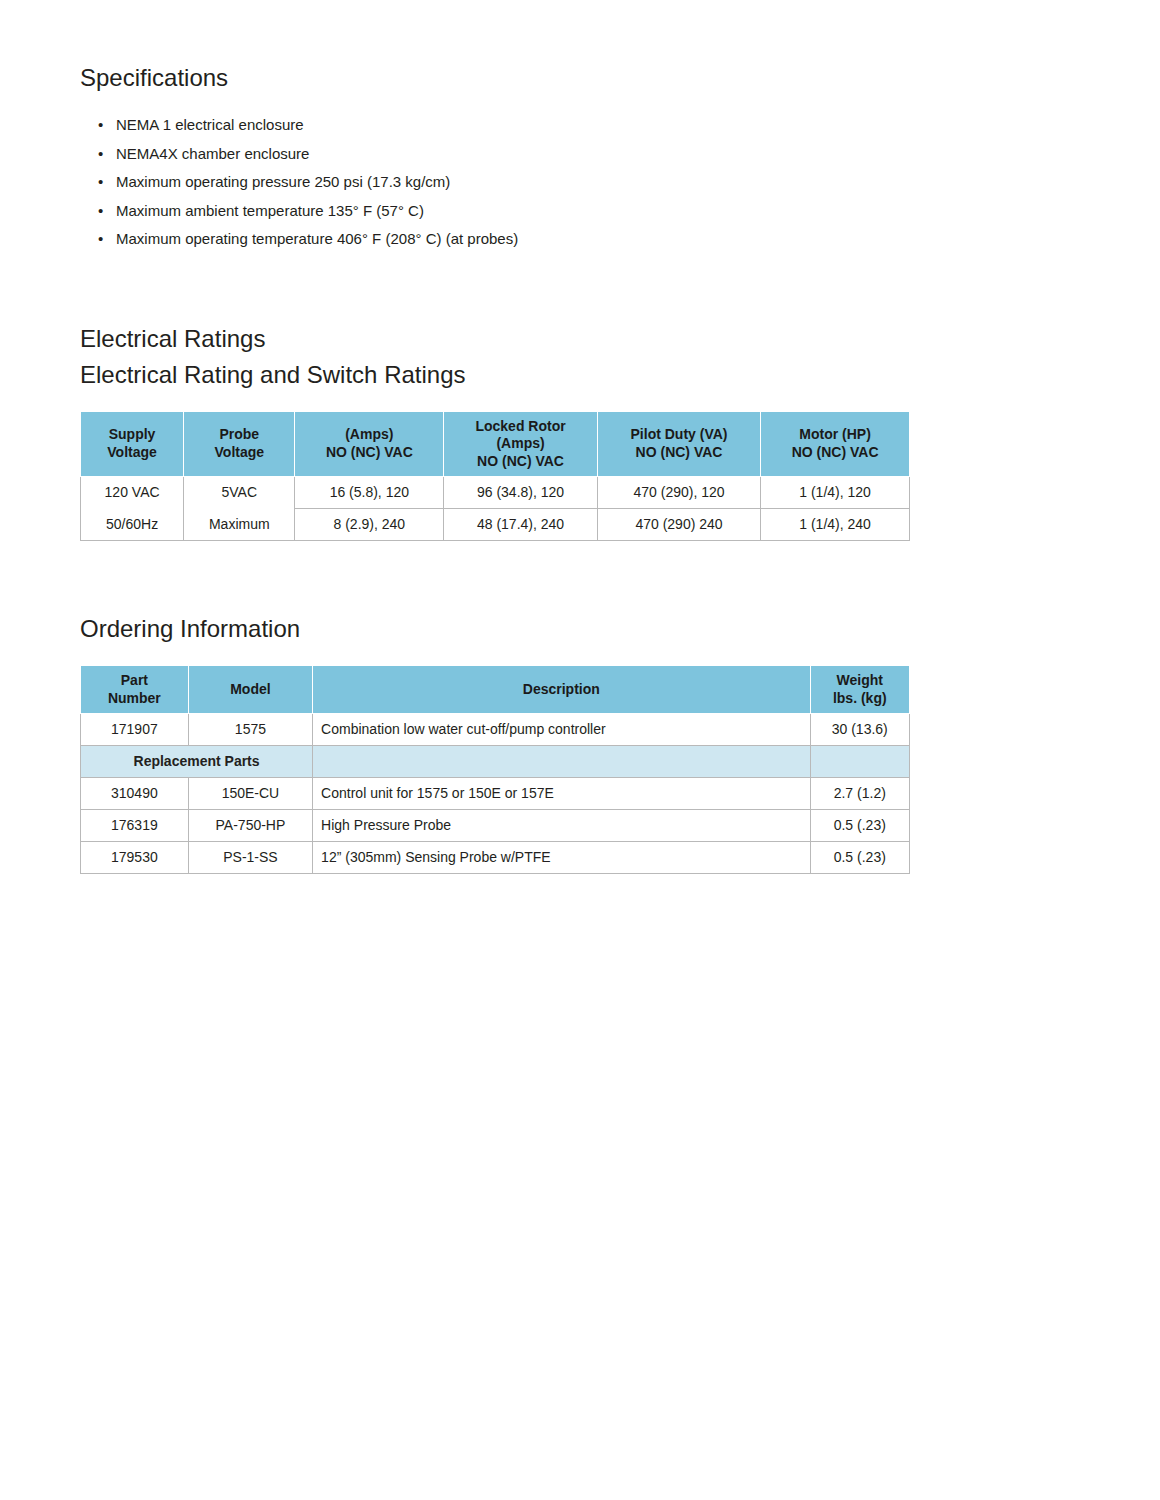Specifications
NEMA 1 electrical enclosure
NEMA4X chamber enclosure
Maximum operating pressure 250 psi (17.3 kg/cm)
Maximum ambient temperature 135° F (57° C)
Maximum operating temperature 406° F (208° C) (at probes)
Electrical Ratings
Electrical Rating and Switch Ratings
| Supply Voltage | Probe Voltage | (Amps) NO (NC) VAC | Locked Rotor (Amps) NO (NC) VAC | Pilot Duty (VA) NO (NC) VAC | Motor (HP) NO (NC) VAC |
| --- | --- | --- | --- | --- | --- |
| 120 VAC | 5VAC | 16 (5.8), 120 | 96 (34.8), 120 | 470 (290), 120 | 1 (1/4), 120 |
| 50/60Hz | Maximum | 8 (2.9), 240 | 48 (17.4), 240 | 470 (290) 240 | 1 (1/4), 240 |
Ordering Information
| Part Number | Model | Description | Weight lbs. (kg) |
| --- | --- | --- | --- |
| 171907 | 1575 | Combination low water cut-off/pump controller | 30 (13.6) |
| Replacement Parts | | |
| 310490 | 150E-CU | Control unit for 1575 or 150E or 157E | 2.7 (1.2) |
| 176319 | PA-750-HP | High Pressure Probe | 0.5 (.23) |
| 179530 | PS-1-SS | 12” (305mm) Sensing Probe w/PTFE | 0.5 (.23) |